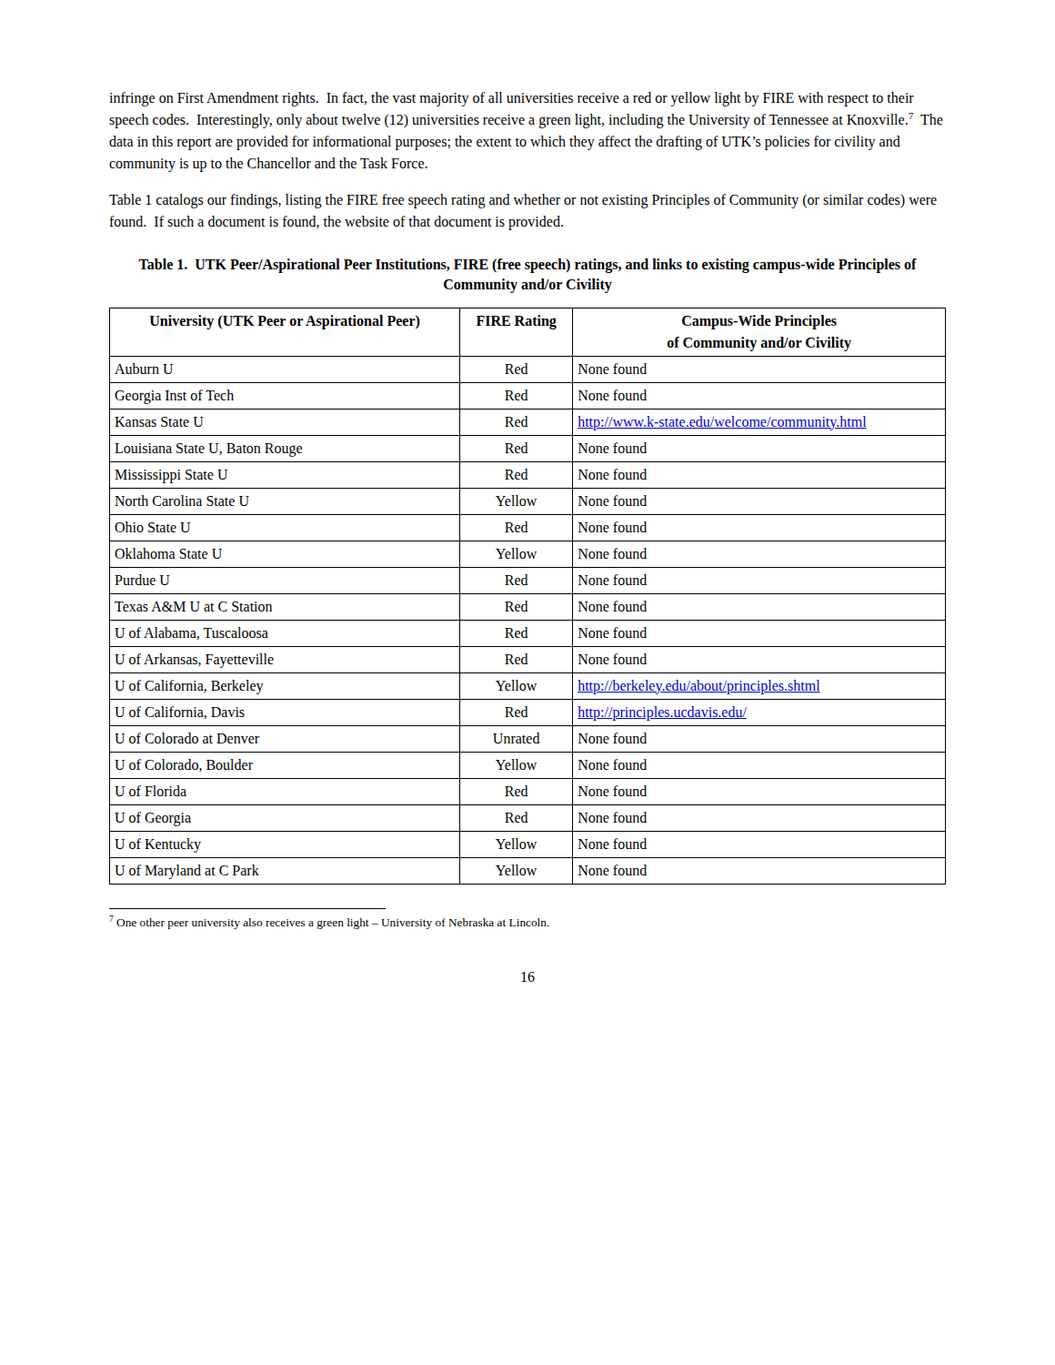infringe on First Amendment rights. In fact, the vast majority of all universities receive a red or yellow light by FIRE with respect to their speech codes. Interestingly, only about twelve (12) universities receive a green light, including the University of Tennessee at Knoxville.7 The data in this report are provided for informational purposes; the extent to which they affect the drafting of UTK’s policies for civility and community is up to the Chancellor and the Task Force.
Table 1 catalogs our findings, listing the FIRE free speech rating and whether or not existing Principles of Community (or similar codes) were found. If such a document is found, the website of that document is provided.
Table 1. UTK Peer/Aspirational Peer Institutions, FIRE (free speech) ratings, and links to existing campus-wide Principles of Community and/or Civility
| University (UTK Peer or Aspirational Peer) | FIRE Rating | Campus-Wide Principles of Community and/or Civility |
| --- | --- | --- |
| Auburn U | Red | None found |
| Georgia Inst of Tech | Red | None found |
| Kansas State U | Red | http://www.k-state.edu/welcome/community.html |
| Louisiana State U, Baton Rouge | Red | None found |
| Mississippi State U | Red | None found |
| North Carolina State U | Yellow | None found |
| Ohio State U | Red | None found |
| Oklahoma State U | Yellow | None found |
| Purdue U | Red | None found |
| Texas A&M U at C Station | Red | None found |
| U of Alabama, Tuscaloosa | Red | None found |
| U of Arkansas, Fayetteville | Red | None found |
| U of California, Berkeley | Yellow | http://berkeley.edu/about/principles.shtml |
| U of California, Davis | Red | http://principles.ucdavis.edu/ |
| U of Colorado at Denver | Unrated | None found |
| U of Colorado, Boulder | Yellow | None found |
| U of Florida | Red | None found |
| U of Georgia | Red | None found |
| U of Kentucky | Yellow | None found |
| U of Maryland at C Park | Yellow | None found |
7 One other peer university also receives a green light – University of Nebraska at Lincoln.
16